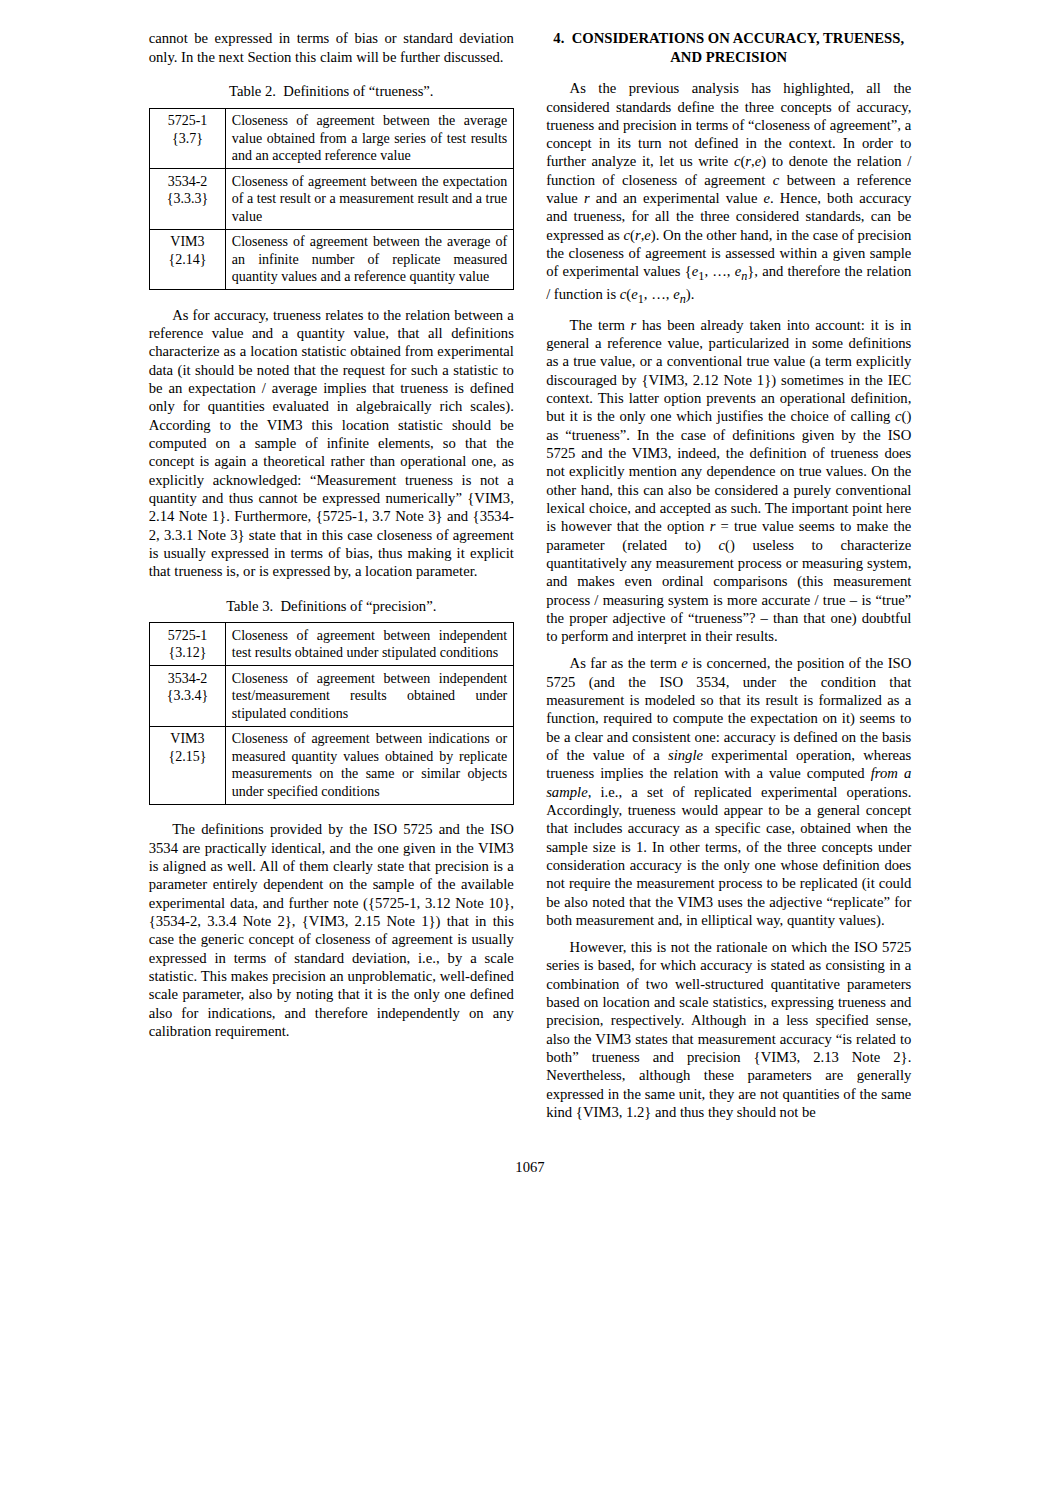cannot be expressed in terms of bias or standard deviation only. In the next Section this claim will be further discussed.
Table 2. Definitions of “trueness”.
| 5725-1 {3.7} | Closeness of agreement between the average value obtained from a large series of test results and an accepted reference value |
| 3534-2 {3.3.3} | Closeness of agreement between the expectation of a test result or a measurement result and a true value |
| VIM3 {2.14} | Closeness of agreement between the average of an infinite number of replicate measured quantity values and a reference quantity value |
As for accuracy, trueness relates to the relation between a reference value and a quantity value, that all definitions characterize as a location statistic obtained from experimental data (it should be noted that the request for such a statistic to be an expectation / average implies that trueness is defined only for quantities evaluated in algebraically rich scales). According to the VIM3 this location statistic should be computed on a sample of infinite elements, so that the concept is again a theoretical rather than operational one, as explicitly acknowledged: “Measurement trueness is not a quantity and thus cannot be expressed numerically” {VIM3, 2.14 Note 1}. Furthermore, {5725-1, 3.7 Note 3} and {3534-2, 3.3.1 Note 3} state that in this case closeness of agreement is usually expressed in terms of bias, thus making it explicit that trueness is, or is expressed by, a location parameter.
Table 3. Definitions of “precision”.
| 5725-1 {3.12} | Closeness of agreement between independent test results obtained under stipulated conditions |
| 3534-2 {3.3.4} | Closeness of agreement between independent test/measurement results obtained under stipulated conditions |
| VIM3 {2.15} | Closeness of agreement between indications or measured quantity values obtained by replicate measurements on the same or similar objects under specified conditions |
The definitions provided by the ISO 5725 and the ISO 3534 are practically identical, and the one given in the VIM3 is aligned as well. All of them clearly state that precision is a parameter entirely dependent on the sample of the available experimental data, and further note ({5725-1, 3.12 Note 10}, {3534-2, 3.3.4 Note 2}, {VIM3, 2.15 Note 1}) that in this case the generic concept of closeness of agreement is usually expressed in terms of standard deviation, i.e., by a scale statistic. This makes precision an unproblematic, well-defined scale parameter, also by noting that it is the only one defined also for indications, and therefore independently on any calibration requirement.
4. Considerations on Accuracy, Trueness, and Precision
As the previous analysis has highlighted, all the considered standards define the three concepts of accuracy, trueness and precision in terms of “closeness of agreement”, a concept in its turn not defined in the context. In order to further analyze it, let us write c(r,e) to denote the relation / function of closeness of agreement c between a reference value r and an experimental value e. Hence, both accuracy and trueness, for all the three considered standards, can be expressed as c(r,e). On the other hand, in the case of precision the closeness of agreement is assessed within a given sample of experimental values {e1, …, en}, and therefore the relation / function is c(e1, …, en).
The term r has been already taken into account: it is in general a reference value, particularized in some definitions as a true value, or a conventional true value (a term explicitly discouraged by {VIM3, 2.12 Note 1}) sometimes in the IEC context. This latter option prevents an operational definition, but it is the only one which justifies the choice of calling c() as “trueness”. In the case of definitions given by the ISO 5725 and the VIM3, indeed, the definition of trueness does not explicitly mention any dependence on true values. On the other hand, this can also be considered a purely conventional lexical choice, and accepted as such. The important point here is however that the option r = true value seems to make the parameter (related to) c() useless to characterize quantitatively any measurement process or measuring system, and makes even ordinal comparisons (this measurement process / measuring system is more accurate / true – is “true” the proper adjective of “trueness”? – than that one) doubtful to perform and interpret in their results.
As far as the term e is concerned, the position of the ISO 5725 (and the ISO 3534, under the condition that measurement is modeled so that its result is formalized as a function, required to compute the expectation on it) seems to be a clear and consistent one: accuracy is defined on the basis of the value of a single experimental operation, whereas trueness implies the relation with a value computed from a sample, i.e., a set of replicated experimental operations. Accordingly, trueness would appear to be a general concept that includes accuracy as a specific case, obtained when the sample size is 1. In other terms, of the three concepts under consideration accuracy is the only one whose definition does not require the measurement process to be replicated (it could be also noted that the VIM3 uses the adjective “replicate” for both measurement and, in elliptical way, quantity values).
However, this is not the rationale on which the ISO 5725 series is based, for which accuracy is stated as consisting in a combination of two well-structured quantitative parameters based on location and scale statistics, expressing trueness and precision, respectively. Although in a less specified sense, also the VIM3 states that measurement accuracy “is related to both” trueness and precision {VIM3, 2.13 Note 2}. Nevertheless, although these parameters are generally expressed in the same unit, they are not quantities of the same kind {VIM3, 1.2} and thus they should not be
1067